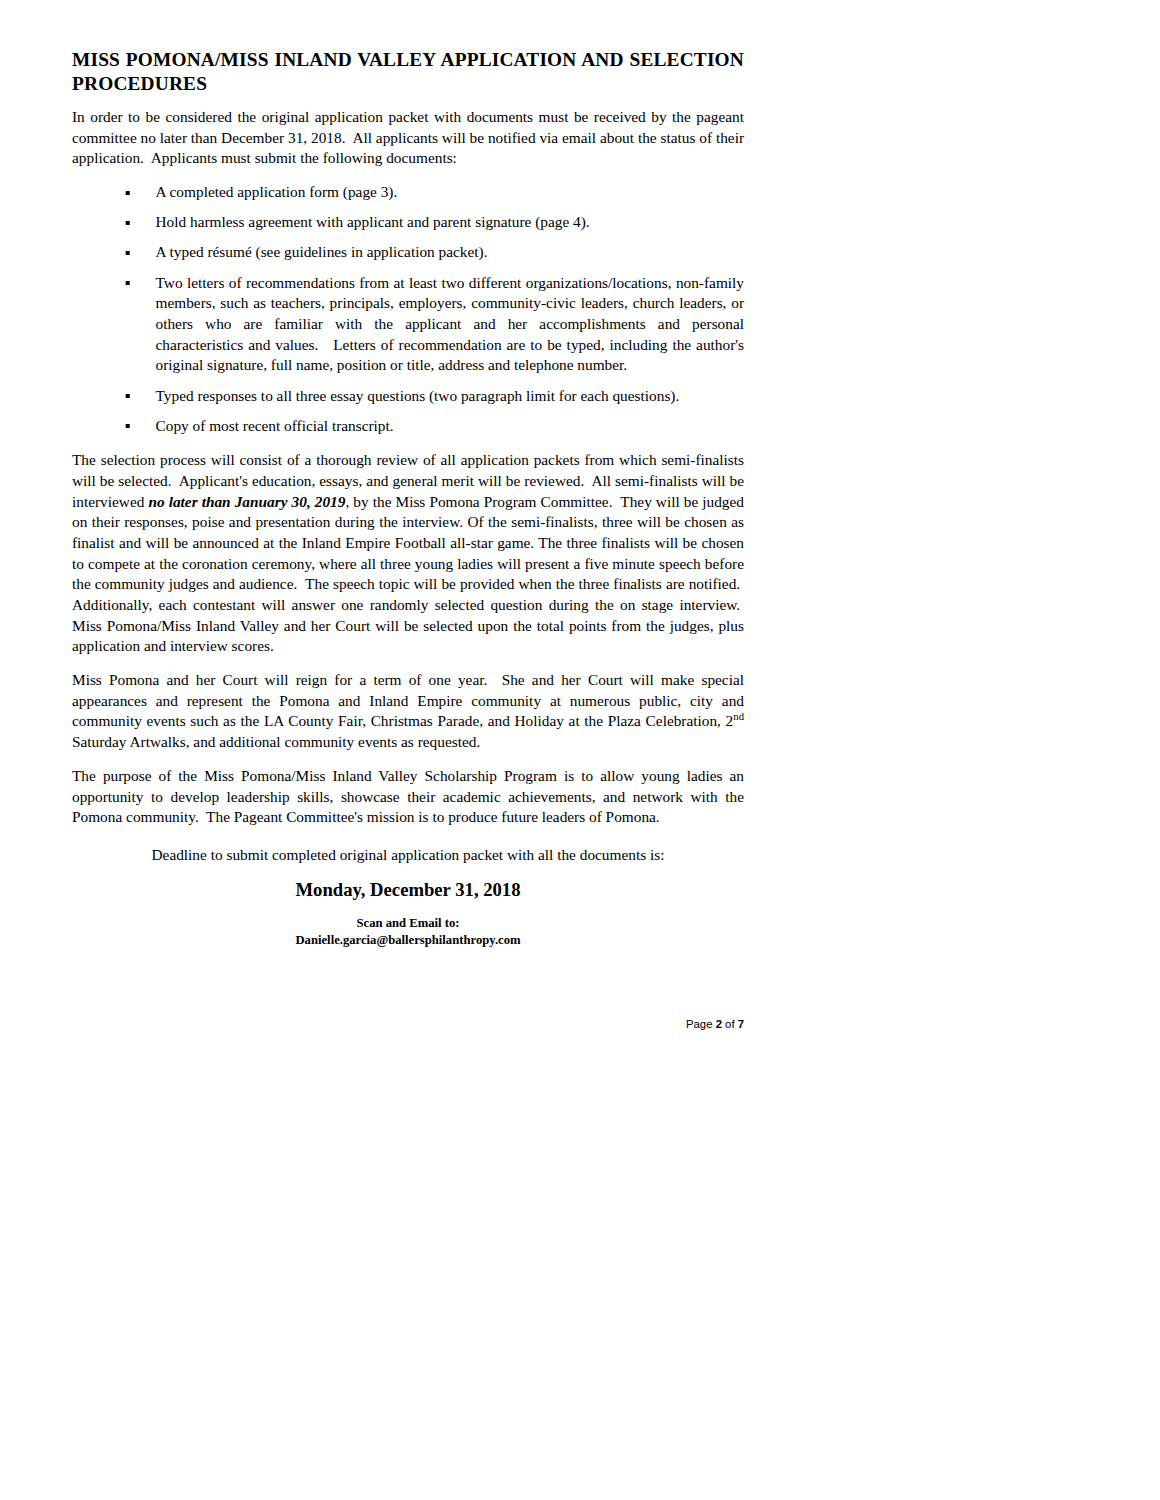MISS POMONA/MISS INLAND VALLEY APPLICATION AND SELECTION PROCEDURES
In order to be considered the original application packet with documents must be received by the pageant committee no later than December 31, 2018. All applicants will be notified via email about the status of their application. Applicants must submit the following documents:
A completed application form (page 3).
Hold harmless agreement with applicant and parent signature (page 4).
A typed résumé (see guidelines in application packet).
Two letters of recommendations from at least two different organizations/locations, non-family members, such as teachers, principals, employers, community-civic leaders, church leaders, or others who are familiar with the applicant and her accomplishments and personal characteristics and values. Letters of recommendation are to be typed, including the author's original signature, full name, position or title, address and telephone number.
Typed responses to all three essay questions (two paragraph limit for each questions).
Copy of most recent official transcript.
The selection process will consist of a thorough review of all application packets from which semi-finalists will be selected. Applicant's education, essays, and general merit will be reviewed. All semi-finalists will be interviewed no later than January 30, 2019, by the Miss Pomona Program Committee. They will be judged on their responses, poise and presentation during the interview. Of the semi-finalists, three will be chosen as finalist and will be announced at the Inland Empire Football all-star game. The three finalists will be chosen to compete at the coronation ceremony, where all three young ladies will present a five minute speech before the community judges and audience. The speech topic will be provided when the three finalists are notified. Additionally, each contestant will answer one randomly selected question during the on stage interview. Miss Pomona/Miss Inland Valley and her Court will be selected upon the total points from the judges, plus application and interview scores.
Miss Pomona and her Court will reign for a term of one year. She and her Court will make special appearances and represent the Pomona and Inland Empire community at numerous public, city and community events such as the LA County Fair, Christmas Parade, and Holiday at the Plaza Celebration, 2nd Saturday Artwalks, and additional community events as requested.
The purpose of the Miss Pomona/Miss Inland Valley Scholarship Program is to allow young ladies an opportunity to develop leadership skills, showcase their academic achievements, and network with the Pomona community. The Pageant Committee's mission is to produce future leaders of Pomona.
Deadline to submit completed original application packet with all the documents is:
Monday, December 31, 2018
Scan and Email to:
Danielle.garcia@ballersphilanthropy.com
Page 2 of 7